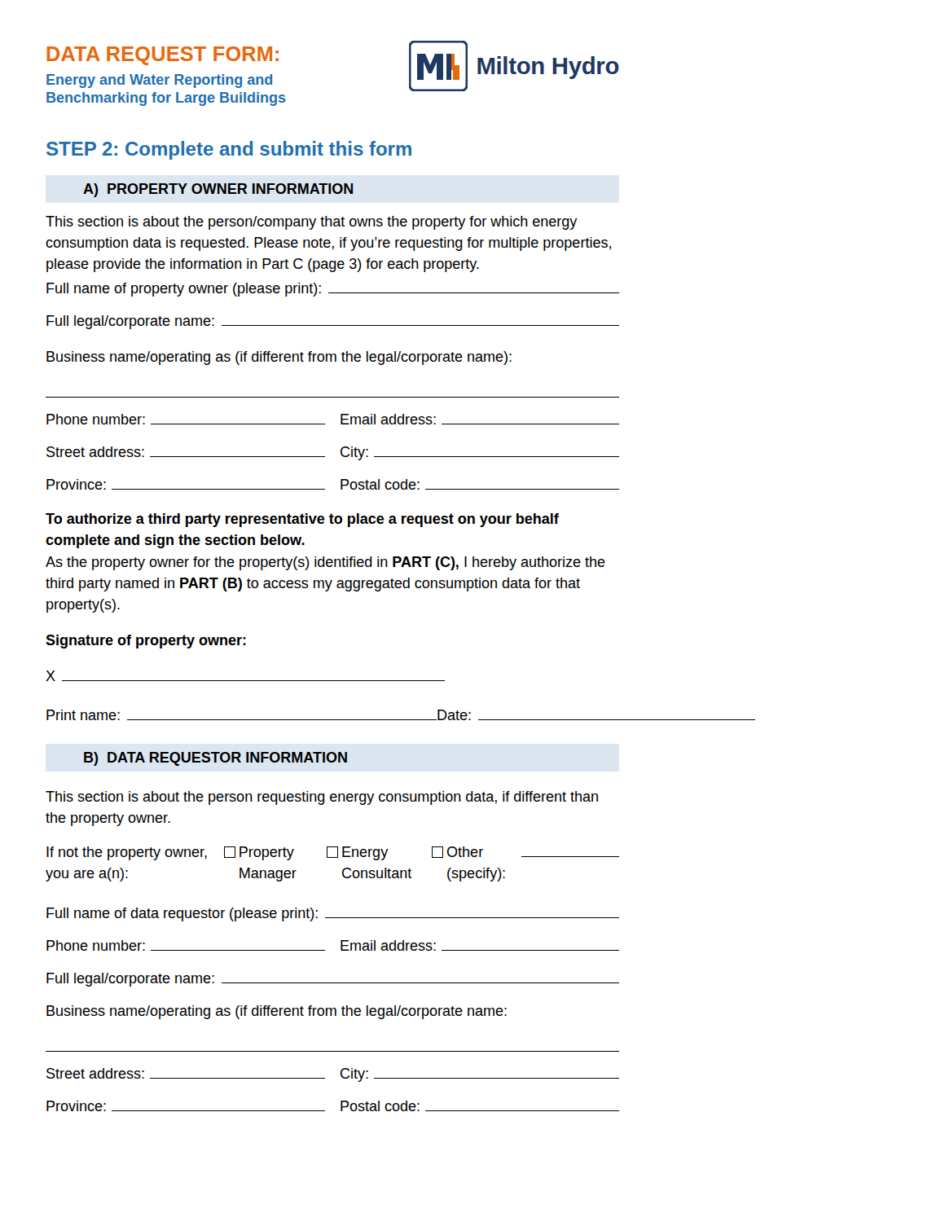DATA REQUEST FORM:
Energy and Water Reporting and
Benchmarking for Large Buildings
Milton Hydro
STEP 2: Complete and submit this form
A) PROPERTY OWNER INFORMATION
This section is about the person/company that owns the property for which energy consumption data is requested. Please note, if you’re requesting for multiple properties, please provide the information in Part C (page 3) for each property.
Full name of property owner (please print):
Full legal/corporate name:
Business name/operating as (if different from the legal/corporate name):
Phone number:
Email address:
Street address:
City:
Province:
Postal code:
To authorize a third party representative to place a request on your behalf complete and sign the section below.
As the property owner for the property(s) identified in PART (C), I hereby authorize the third party named in PART (B) to access my aggregated consumption data for that property(s).
Signature of property owner:
X
Print name: Date:
B) DATA REQUESTOR INFORMATION
This section is about the person requesting energy consumption data, if different than the property owner.
If not the property owner, you are a(n): Property Manager Energy Consultant Other (specify):
Full name of data requestor (please print):
Phone number:
Email address:
Full legal/corporate name:
Business name/operating as (if different from the legal/corporate name:
Street address:
City:
Province:
Postal code: